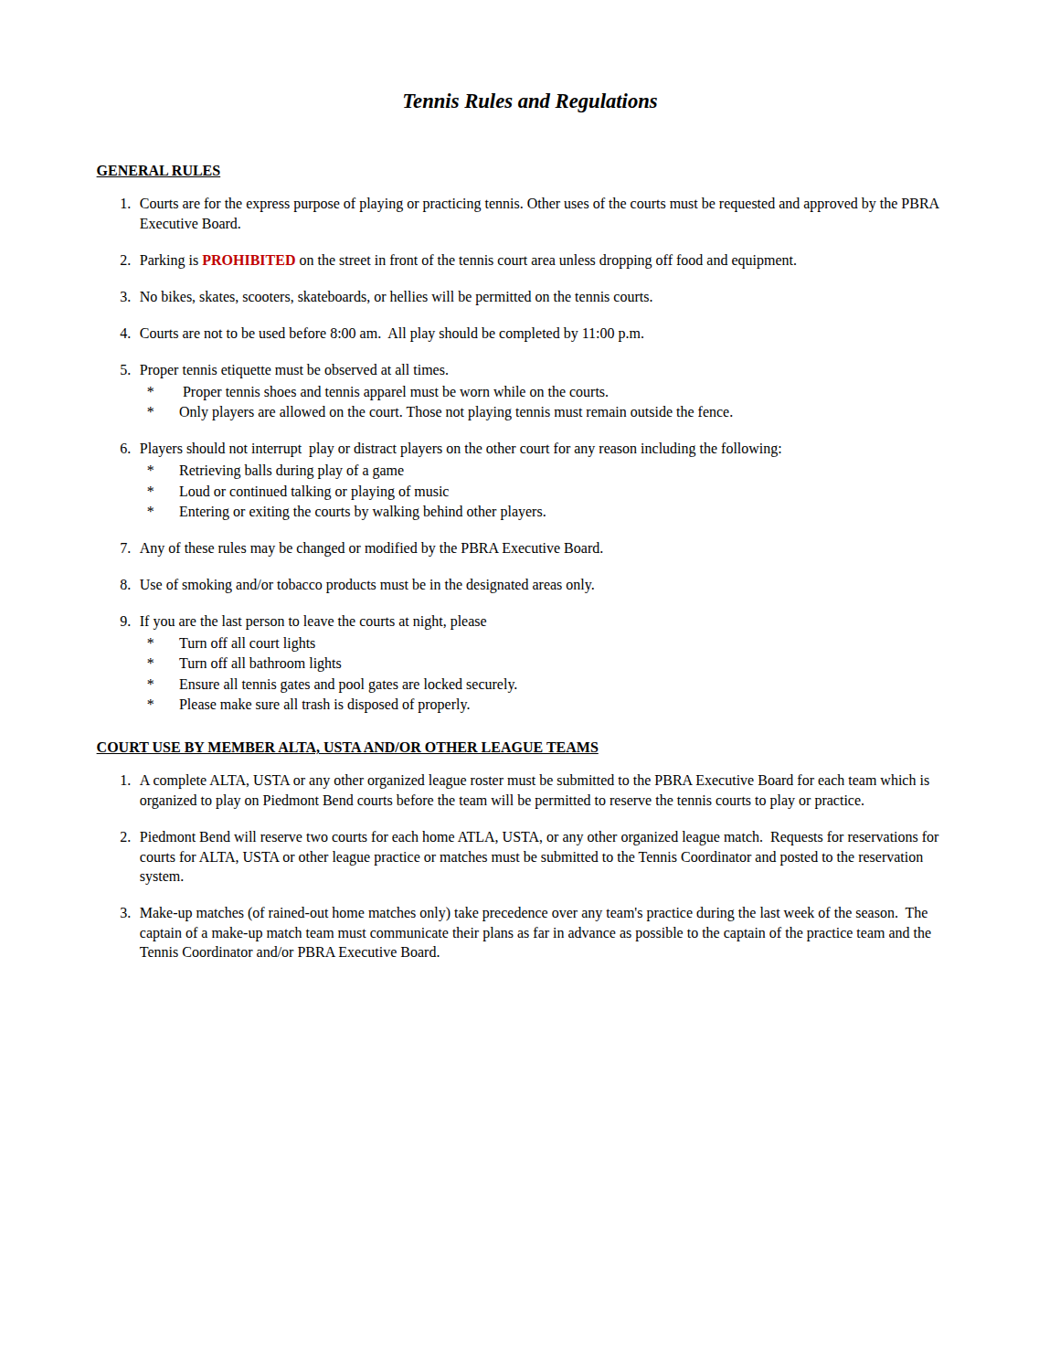Tennis Rules and Regulations
GENERAL RULES
Courts are for the express purpose of playing or practicing tennis. Other uses of the courts must be requested and approved by the PBRA Executive Board.
Parking is PROHIBITED on the street in front of the tennis court area unless dropping off food and equipment.
No bikes, skates, scooters, skateboards, or hellies will be permitted on the tennis courts.
Courts are not to be used before 8:00 am. All play should be completed by 11:00 p.m.
Proper tennis etiquette must be observed at all times.
* Proper tennis shoes and tennis apparel must be worn while on the courts.
*Only players are allowed on the court. Those not playing tennis must remain outside the fence.
Players should not interrupt play or distract players on the other court for any reason including the following:
*Retrieving balls during play of a game
*Loud or continued talking or playing of music
*Entering or exiting the courts by walking behind other players.
Any of these rules may be changed or modified by the PBRA Executive Board.
Use of smoking and/or tobacco products must be in the designated areas only.
If you are the last person to leave the courts at night, please
*Turn off all court lights
*Turn off all bathroom lights
*Ensure all tennis gates and pool gates are locked securely.
*Please make sure all trash is disposed of properly.
COURT USE BY MEMBER ALTA, USTA AND/OR OTHER LEAGUE TEAMS
A complete ALTA, USTA or any other organized league roster must be submitted to the PBRA Executive Board for each team which is organized to play on Piedmont Bend courts before the team will be permitted to reserve the tennis courts to play or practice.
Piedmont Bend will reserve two courts for each home ATLA, USTA, or any other organized league match. Requests for reservations for courts for ALTA, USTA or other league practice or matches must be submitted to the Tennis Coordinator and posted to the reservation system.
Make-up matches (of rained-out home matches only) take precedence over any team's practice during the last week of the season. The captain of a make-up match team must communicate their plans as far in advance as possible to the captain of the practice team and the Tennis Coordinator and/or PBRA Executive Board.